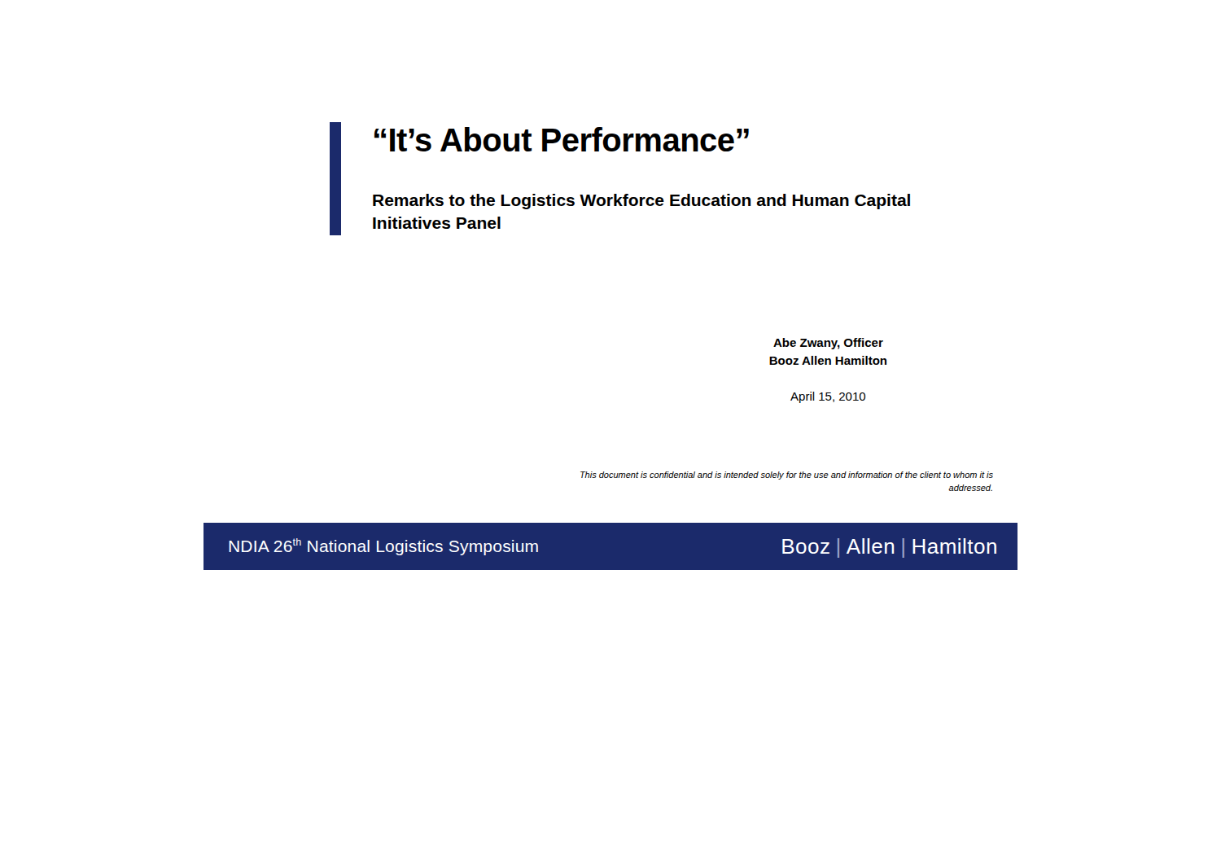“It’s About Performance”
Remarks to the Logistics Workforce Education and Human Capital Initiatives Panel
Abe Zwany, Officer
Booz Allen Hamilton
April 15, 2010
This document is confidential and is intended solely for the use and information of the client to whom it is addressed.
NDIA 26th National Logistics Symposium
Booz|Allen|Hamilton